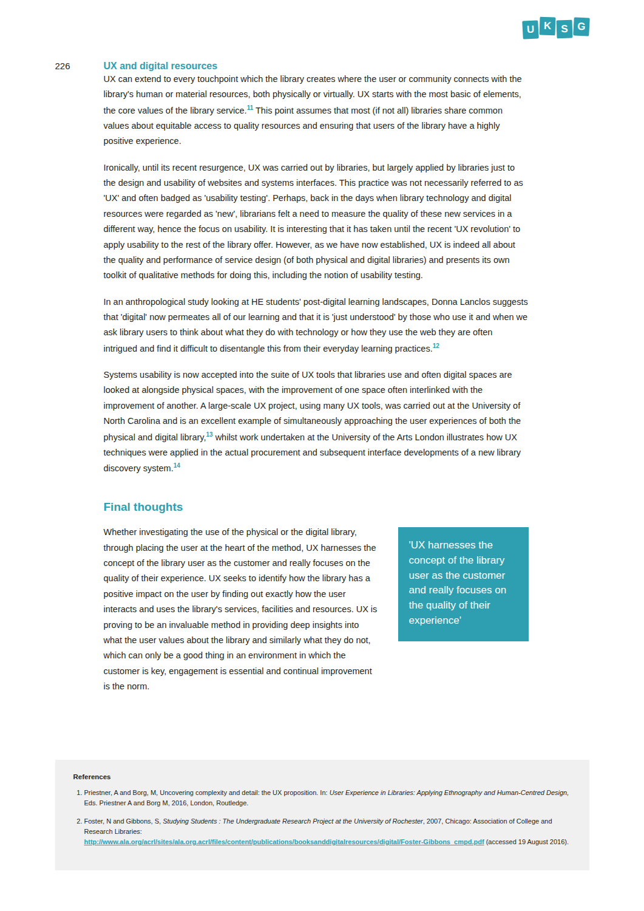UKSG
226
UX and digital resources
UX can extend to every touchpoint which the library creates where the user or community connects with the library's human or material resources, both physically or virtually. UX starts with the most basic of elements, the core values of the library service.11 This point assumes that most (if not all) libraries share common values about equitable access to quality resources and ensuring that users of the library have a highly positive experience.
Ironically, until its recent resurgence, UX was carried out by libraries, but largely applied by libraries just to the design and usability of websites and systems interfaces. This practice was not necessarily referred to as 'UX' and often badged as 'usability testing'. Perhaps, back in the days when library technology and digital resources were regarded as 'new', librarians felt a need to measure the quality of these new services in a different way, hence the focus on usability. It is interesting that it has taken until the recent 'UX revolution' to apply usability to the rest of the library offer. However, as we have now established, UX is indeed all about the quality and performance of service design (of both physical and digital libraries) and presents its own toolkit of qualitative methods for doing this, including the notion of usability testing.
In an anthropological study looking at HE students' post-digital learning landscapes, Donna Lanclos suggests that 'digital' now permeates all of our learning and that it is 'just understood' by those who use it and when we ask library users to think about what they do with technology or how they use the web they are often intrigued and find it difficult to disentangle this from their everyday learning practices.12
Systems usability is now accepted into the suite of UX tools that libraries use and often digital spaces are looked at alongside physical spaces, with the improvement of one space often interlinked with the improvement of another. A large-scale UX project, using many UX tools, was carried out at the University of North Carolina and is an excellent example of simultaneously approaching the user experiences of both the physical and digital library,13 whilst work undertaken at the University of the Arts London illustrates how UX techniques were applied in the actual procurement and subsequent interface developments of a new library discovery system.14
Final thoughts
Whether investigating the use of the physical or the digital library, through placing the user at the heart of the method, UX harnesses the concept of the library user as the customer and really focuses on the quality of their experience. UX seeks to identify how the library has a positive impact on the user by finding out exactly how the user interacts and uses the library's services, facilities and resources. UX is proving to be an invaluable method in providing deep insights into what the user values about the library and similarly what they do not, which can only be a good thing in an environment in which the customer is key, engagement is essential and continual improvement is the norm.
'UX harnesses the concept of the library user as the customer and really focuses on the quality of their experience'
References
Priestner, A and Borg, M, Uncovering complexity and detail: the UX proposition. In: User Experience in Libraries: Applying Ethnography and Human-Centred Design, Eds. Priestner A and Borg M, 2016, London, Routledge.
Foster, N and Gibbons, S, Studying Students : The Undergraduate Research Project at the University of Rochester, 2007, Chicago: Association of College and Research Libraries:
http://www.ala.org/acrl/sites/ala.org.acrl/files/content/publications/booksanddigitalresources/digital/Foster-Gibbons_cmpd.pdf (accessed 19 August 2016).